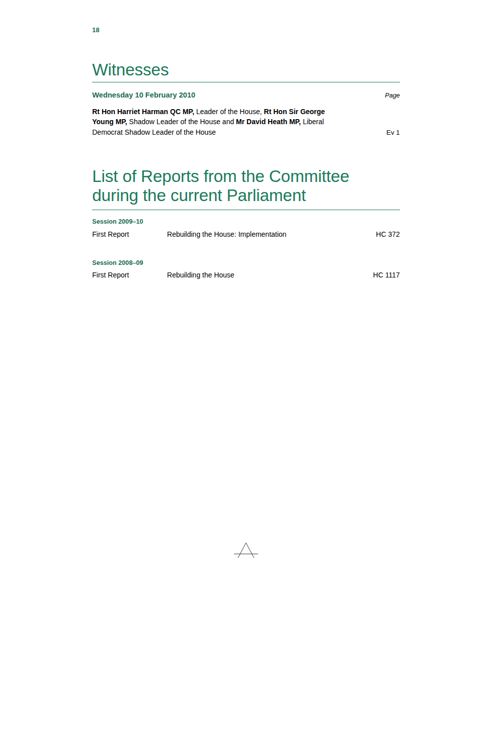18
Witnesses
Wednesday 10 February 2010
Page
Rt Hon Harriet Harman QC MP, Leader of the House, Rt Hon Sir George Young MP, Shadow Leader of the House and Mr David Heath MP, Liberal Democrat Shadow Leader of the House
Ev 1
List of Reports from the Committee during the current Parliament
Session 2009–10
| First Report | Rebuilding the House: Implementation | HC 372 |
Session 2008–09
| First Report | Rebuilding the House | HC 1117 |